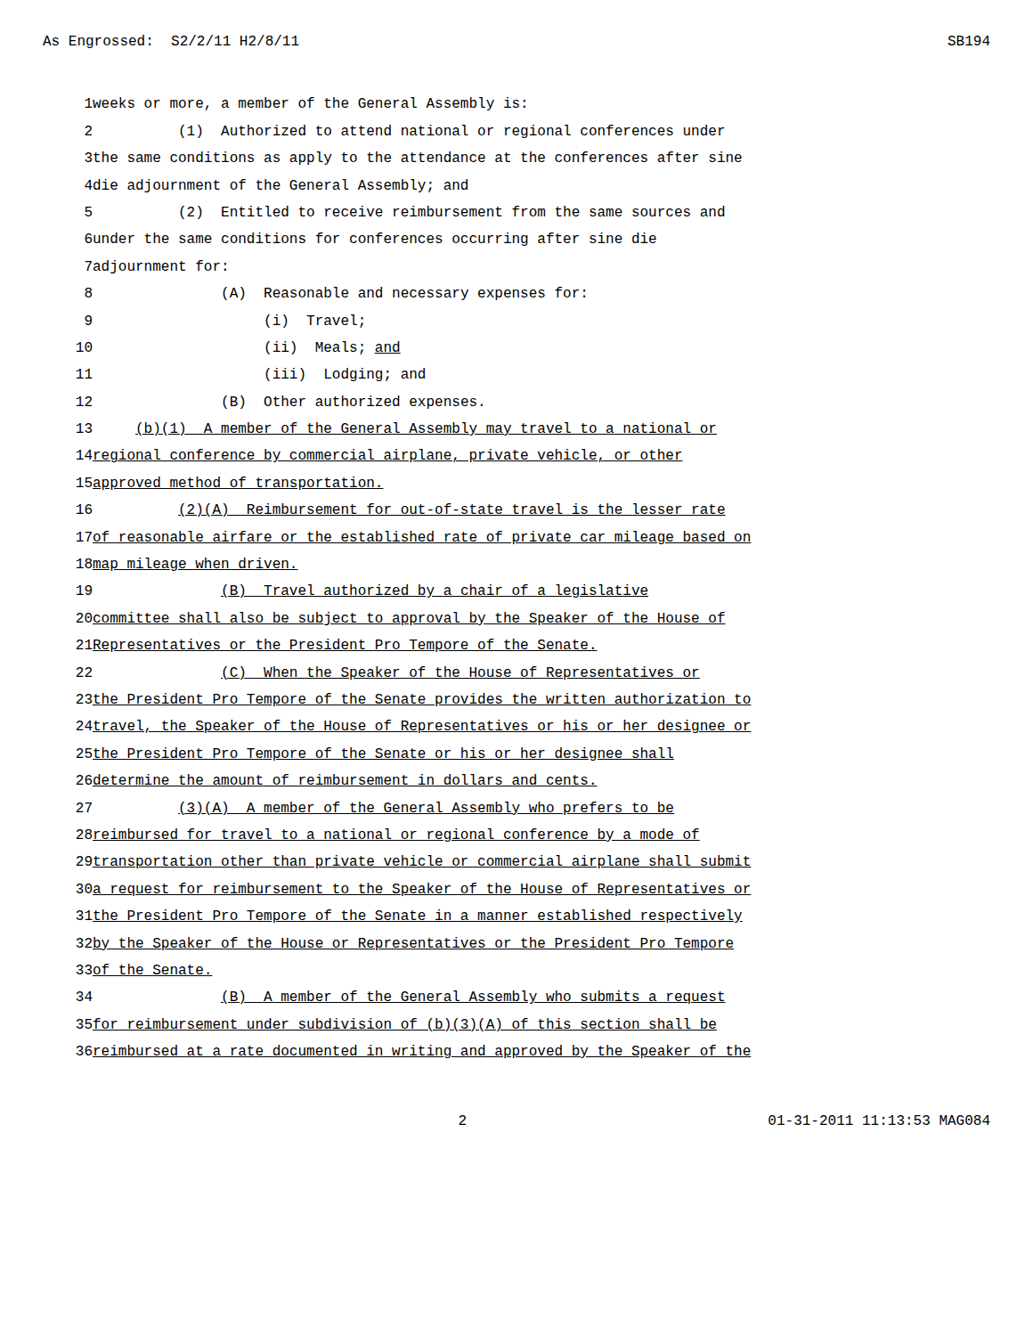As Engrossed: S2/2/11 H2/8/11 SB194
| 1 | weeks or more, a member of the General Assembly is: |
| 2 | (1) Authorized to attend national or regional conferences under |
| 3 | the same conditions as apply to the attendance at the conferences after sine |
| 4 | die adjournment of the General Assembly; and |
| 5 | (2) Entitled to receive reimbursement from the same sources and |
| 6 | under the same conditions for conferences occurring after sine die |
| 7 | adjournment for: |
| 8 | (A) Reasonable and necessary expenses for: |
| 9 | (i) Travel; |
| 10 | (ii) Meals; and |
| 11 | (iii) Lodging; and |
| 12 | (B) Other authorized expenses. |
| 13 | (b)(1) A member of the General Assembly may travel to a national or |
| 14 | regional conference by commercial airplane, private vehicle, or other |
| 15 | approved method of transportation. |
| 16 | (2)(A) Reimbursement for out-of-state travel is the lesser rate |
| 17 | of reasonable airfare or the established rate of private car mileage based on |
| 18 | map mileage when driven. |
| 19 | (B) Travel authorized by a chair of a legislative |
| 20 | committee shall also be subject to approval by the Speaker of the House of |
| 21 | Representatives or the President Pro Tempore of the Senate. |
| 22 | (C) When the Speaker of the House of Representatives or |
| 23 | the President Pro Tempore of the Senate provides the written authorization to |
| 24 | travel, the Speaker of the House of Representatives or his or her designee or |
| 25 | the President Pro Tempore of the Senate or his or her designee shall |
| 26 | determine the amount of reimbursement in dollars and cents. |
| 27 | (3)(A) A member of the General Assembly who prefers to be |
| 28 | reimbursed for travel to a national or regional conference by a mode of |
| 29 | transportation other than private vehicle or commercial airplane shall submit |
| 30 | a request for reimbursement to the Speaker of the House of Representatives or |
| 31 | the President Pro Tempore of the Senate in a manner established respectively |
| 32 | by the Speaker of the House or Representatives or the President Pro Tempore |
| 33 | of the Senate. |
| 34 | (B) A member of the General Assembly who submits a request |
| 35 | for reimbursement under subdivision of (b)(3)(A) of this section shall be |
| 36 | reimbursed at a rate documented in writing and approved by the Speaker of the |
2 01-31-2011 11:13:53 MAG084